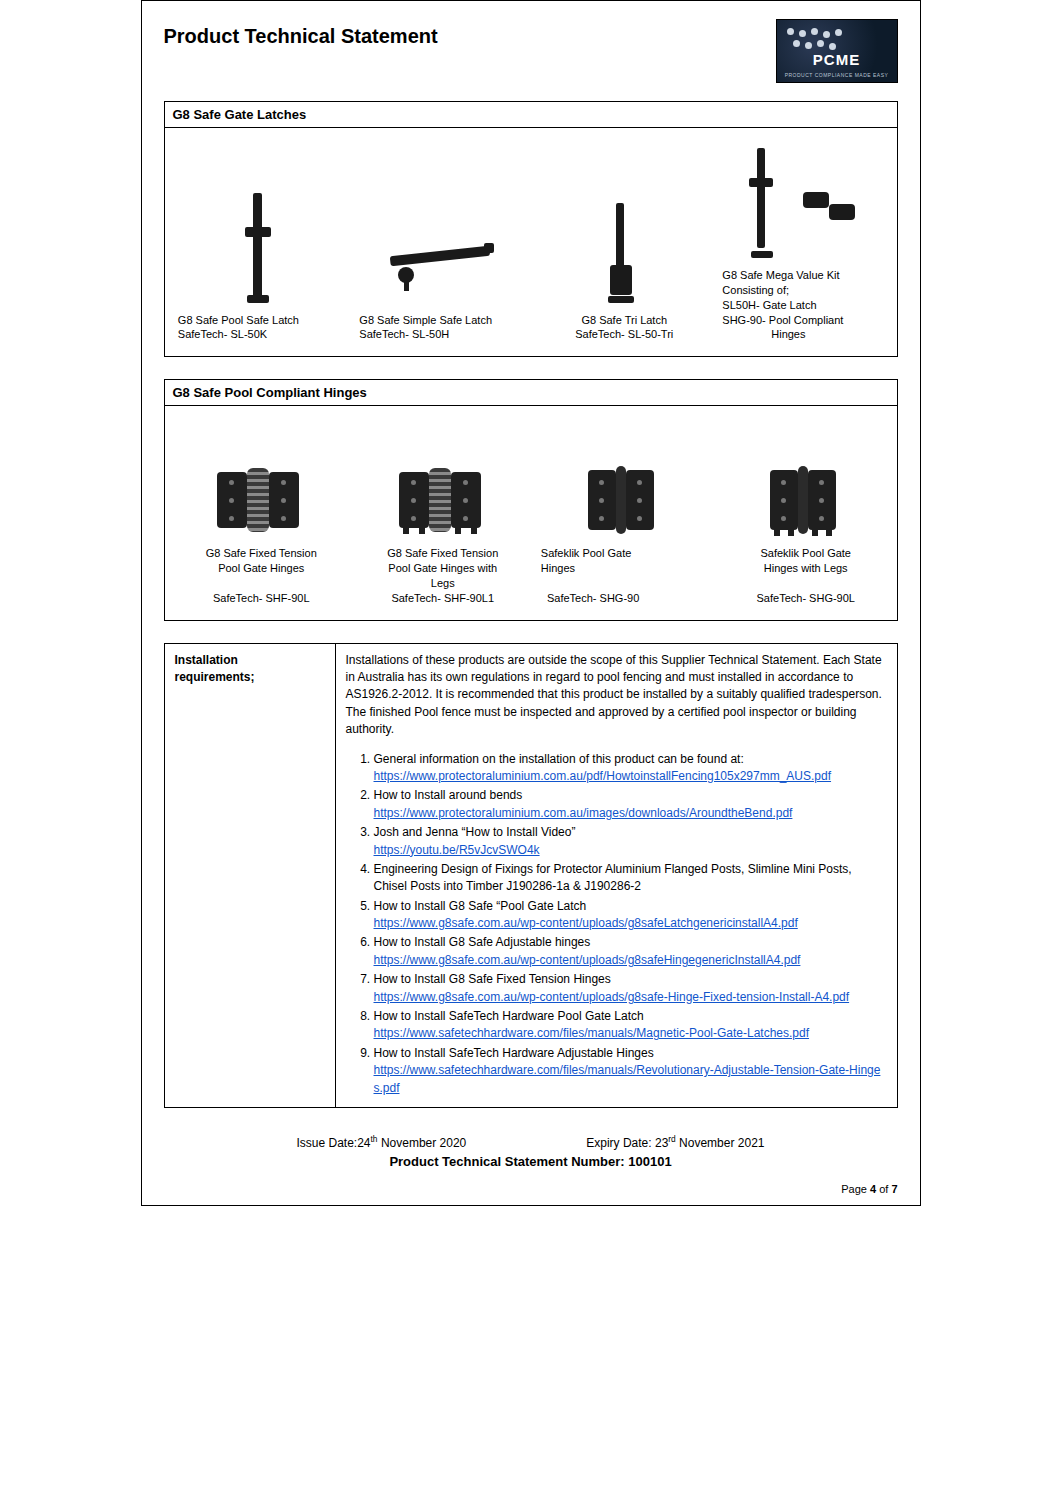Product Technical Statement
PCME
PRODUCT COMPLIANCE MADE EASY
| G8 Safe Gate Latches |
| G8 Safe Pool Safe Latch SafeTech- SL-50K G8 Safe Simple Safe Latch SafeTech- SL-50H G8 Safe Tri Latch SafeTech- SL-50-Tri G8 Safe Mega Value Kit Consisting of; SL50H- Gate Latch SHG-90- Pool Compliant Hinges |
| G8 Safe Pool Compliant Hinges |
| G8 Safe Fixed Tension Pool Gate Hinges SafeTech- SHF-90L G8 Safe Fixed Tension Pool Gate Hinges with Legs SafeTech- SHF-90L1 Safeklik Pool Gate Hinges SafeTech- SHG-90 Safeklik Pool Gate Hinges with Legs SafeTech- SHG-90L |
| Installation requirements; | Installations of these products are outside the scope of this Supplier Technical Statement. Each State in Australia has its own regulations in regard to pool fencing and must installed in accordance to AS1926.2-2012. It is recommended that this product be installed by a suitably qualified tradesperson. The finished Pool fence must be inspected and approved by a certified pool inspector or building authority. General information on the installation of this product can be found at: https://www.protectoraluminium.com.au/pdf/HowtoinstallFencing105x297mm_AUS.pdf How to Install around bends https://www.protectoraluminium.com.au/images/downloads/AroundtheBend.pdf Josh and Jenna “How to Install Video” https://youtu.be/R5vJcvSWO4k Engineering Design of Fixings for Protector Aluminium Flanged Posts, Slimline Mini Posts, Chisel Posts into Timber J190286-1a & J190286-2 How to Install G8 Safe “Pool Gate Latch https://www.g8safe.com.au/wp-content/uploads/g8safeLatchgenericinstallA4.pdf How to Install G8 Safe Adjustable hinges https://www.g8safe.com.au/wp-content/uploads/g8safeHingegenericInstallA4.pdf How to Install G8 Safe Fixed Tension Hinges https://www.g8safe.com.au/wp-content/uploads/g8safe-Hinge-Fixed-tension-Install-A4.pdf How to Install SafeTech Hardware Pool Gate Latch https://www.safetechhardware.com/files/manuals/Magnetic-Pool-Gate-Latches.pdf How to Install SafeTech Hardware Adjustable Hinges https://www.safetechhardware.com/files/manuals/Revolutionary-Adjustable-Tension-Gate-Hinges.pdf |
Issue Date:24th November 2020 Expiry Date: 23rd November 2021
Product Technical Statement Number: 100101
Page 4 of 7